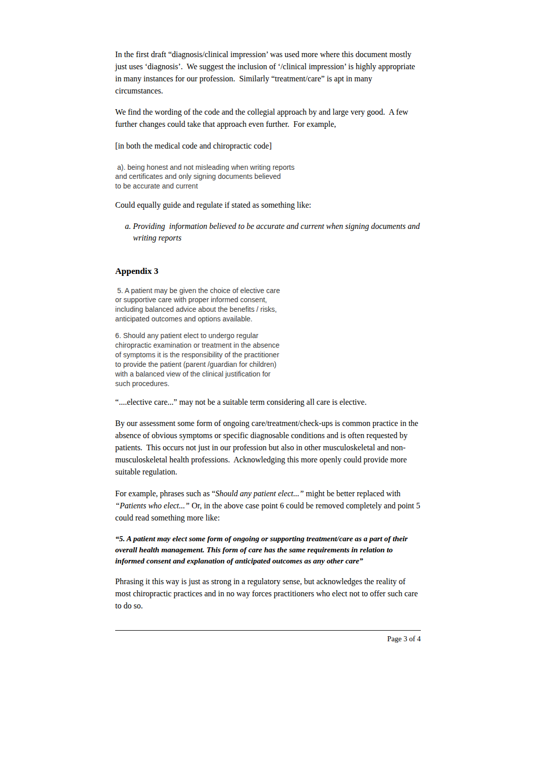In the first draft “diagnosis/clinical impression’ was used more where this document mostly just uses ‘diagnosis’. We suggest the inclusion of ‘/clinical impression’ is highly appropriate in many instances for our profession. Similarly “treatment/care” is apt in many circumstances.
We find the wording of the code and the collegial approach by and large very good. A few further changes could take that approach even further. For example,
[in both the medical code and chiropractic code]
a). being honest and not misleading when writing reports
and certificates and only signing documents believed
to be accurate and current
Could equally guide and regulate if stated as something like:
Providing information believed to be accurate and current when signing documents and writing reports
Appendix 3
5. A patient may be given the choice of elective care
or supportive care with proper informed consent,
including balanced advice about the benefits / risks,
anticipated outcomes and options available.
6. Should any patient elect to undergo regular
chiropractic examination or treatment in the absence
of symptoms it is the responsibility of the practitioner
to provide the patient (parent /guardian for children)
with a balanced view of the clinical justification for
such procedures.
“....elective care...” may not be a suitable term considering all care is elective.
By our assessment some form of ongoing care/treatment/check-ups is common practice in the absence of obvious symptoms or specific diagnosable conditions and is often requested by patients. This occurs not just in our profession but also in other musculoskeletal and non-musculoskeletal health professions. Acknowledging this more openly could provide more suitable regulation.
For example, phrases such as “Should any patient elect...” might be better replaced with “Patients who elect...” Or, in the above case point 6 could be removed completely and point 5 could read something more like:
“5. A patient may elect some form of ongoing or supporting treatment/care as a part of their overall health management. This form of care has the same requirements in relation to informed consent and explanation of anticipated outcomes as any other care”
Phrasing it this way is just as strong in a regulatory sense, but acknowledges the reality of most chiropractic practices and in no way forces practitioners who elect not to offer such care to do so.
Page 3 of 4